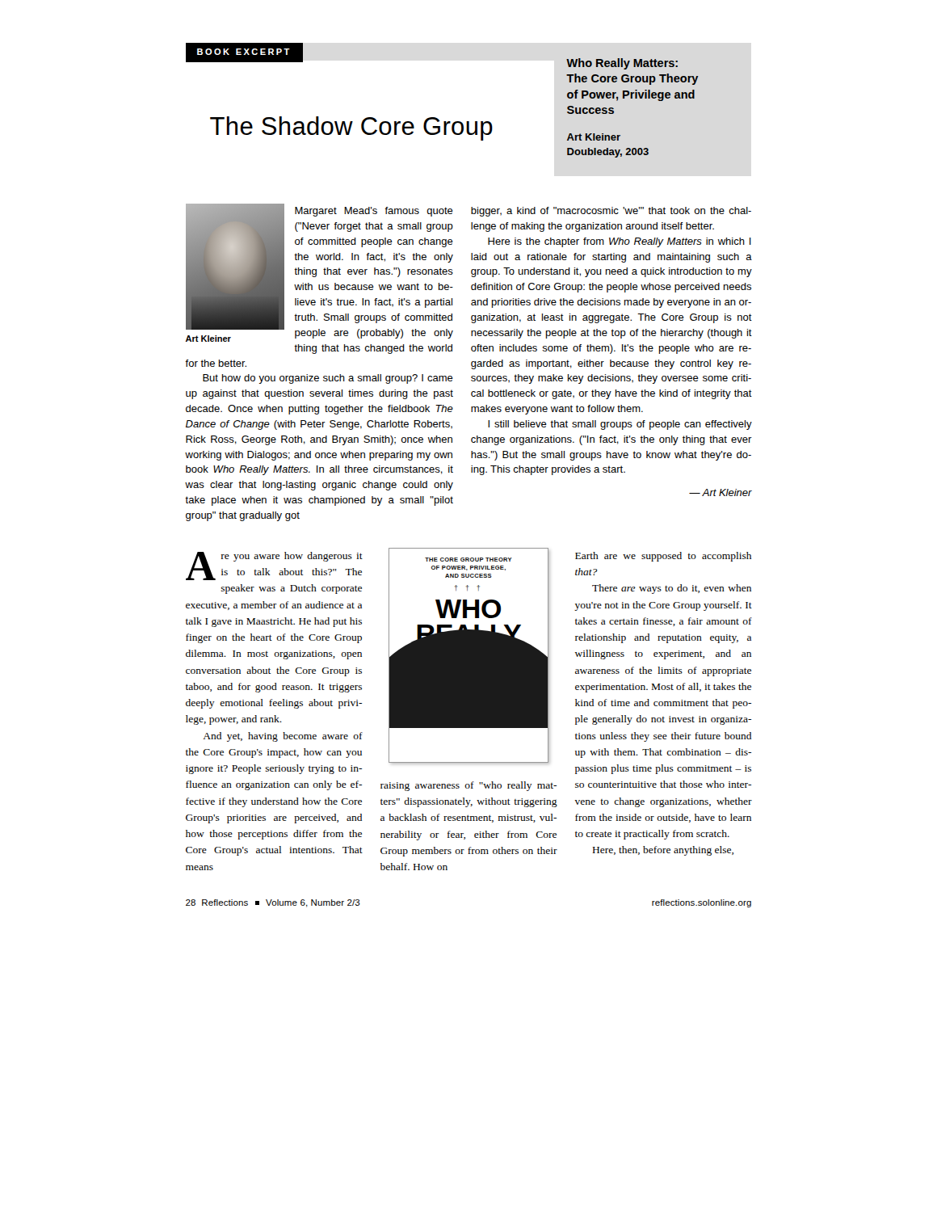BOOK EXCERPT
The Shadow Core Group
Who Really Matters:
The Core Group Theory
of Power, Privilege and
Success
Art Kleiner
Doubleday, 2003
Art Kleiner
Margaret Mead's famous quote ("Never forget that a small group of committed people can change the world. In fact, it's the only thing that ever has.") resonates with us because we want to believe it's true. In fact, it's a partial truth. Small groups of committed people are (probably) the only thing that has changed the world for the better.
But how do you organize such a small group? I came up against that question several times during the past decade. Once when putting together the fieldbook The Dance of Change (with Peter Senge, Charlotte Roberts, Rick Ross, George Roth, and Bryan Smith); once when working with Dialogos; and once when preparing my own book Who Really Matters. In all three circumstances, it was clear that long-lasting organic change could only take place when it was championed by a small "pilot group" that gradually got
bigger, a kind of "macrocosmic 'we'" that took on the challenge of making the organization around itself better.
Here is the chapter from Who Really Matters in which I laid out a rationale for starting and maintaining such a group. To understand it, you need a quick introduction to my definition of Core Group: the people whose perceived needs and priorities drive the decisions made by everyone in an organization, at least in aggregate. The Core Group is not necessarily the people at the top of the hierarchy (though it often includes some of them). It's the people who are regarded as important, either because they control key resources, they make key decisions, they oversee some critical bottleneck or gate, or they have the kind of integrity that makes everyone want to follow them.
I still believe that small groups of people can effectively change organizations. ("In fact, it's the only thing that ever has.") But the small groups have to know what they're doing. This chapter provides a start.
— Art Kleiner
Are you aware how dangerous it is to talk about this?" The speaker was a Dutch corporate executive, a member of an audience at a talk I gave in Maastricht. He had put his finger on the heart of the Core Group dilemma. In most organizations, open conversation about the Core Group is taboo, and for good reason. It triggers deeply emotional feelings about privilege, power, and rank.
And yet, having become aware of the Core Group's impact, how can you ignore it? People seriously trying to influence an organization can only be effective if they understand how the Core Group's priorities are perceived, and how those perceptions differ from the Core Group's actual intentions. That means
THE CORE GROUP THEORY
OF POWER, PRIVILEGE,
AND SUCCESS
† † †
WHO
REALLY
MATTERS
ART KLEINER
raising awareness of "who really matters" dispassionately, without triggering a backlash of resentment, mistrust, vulnerability or fear, either from Core Group members or from others on their behalf. How on
Earth are we supposed to accomplish that?
There are ways to do it, even when you're not in the Core Group yourself. It takes a certain finesse, a fair amount of relationship and reputation equity, a willingness to experiment, and an awareness of the limits of appropriate experimentation. Most of all, it takes the kind of time and commitment that people generally do not invest in organizations unless they see their future bound up with them. That combination – dispassion plus time plus commitment – is so counterintuitive that those who intervene to change organizations, whether from the inside or outside, have to learn to create it practically from scratch.
Here, then, before anything else,
28 Reflections Volume 6, Number 2/3
reflections.solonline.org